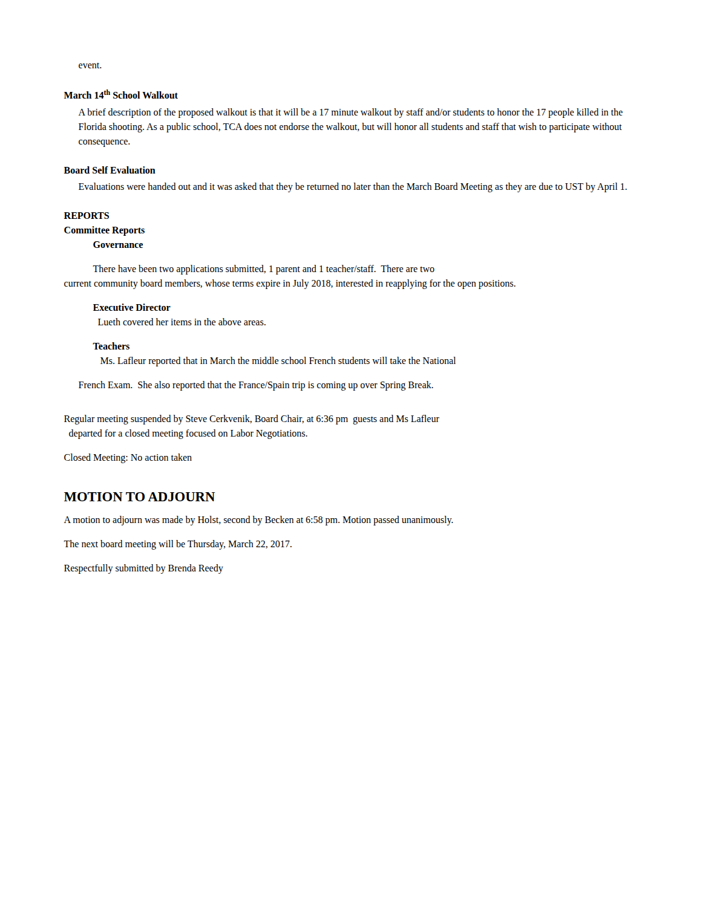event.
March 14th School Walkout
A brief description of the proposed walkout is that it will be a 17 minute walkout by staff and/or students to honor the 17 people killed in the Florida shooting. As a public school, TCA does not endorse the walkout, but will honor all students and staff that wish to participate without consequence.
Board Self Evaluation
Evaluations were handed out and it was asked that they be returned no later than the March Board Meeting as they are due to UST by April 1.
REPORTS
Committee Reports
Governance
There have been two applications submitted, 1 parent and 1 teacher/staff. There are two
current community board members, whose terms expire in July 2018, interested in reapplying for the open positions.
Executive Director
Lueth covered her items in the above areas.
Teachers
Ms. Lafleur reported that in March the middle school French students will take the National
French Exam. She also reported that the France/Spain trip is coming up over Spring Break.
Regular meeting suspended by Steve Cerkvenik, Board Chair, at 6:36 pm guests and Ms Lafleur
departed for a closed meeting focused on Labor Negotiations.
Closed Meeting: No action taken
MOTION TO ADJOURN
A motion to adjourn was made by Holst, second by Becken at 6:58 pm. Motion passed unanimously.
The next board meeting will be Thursday, March 22, 2017.
Respectfully submitted by Brenda Reedy